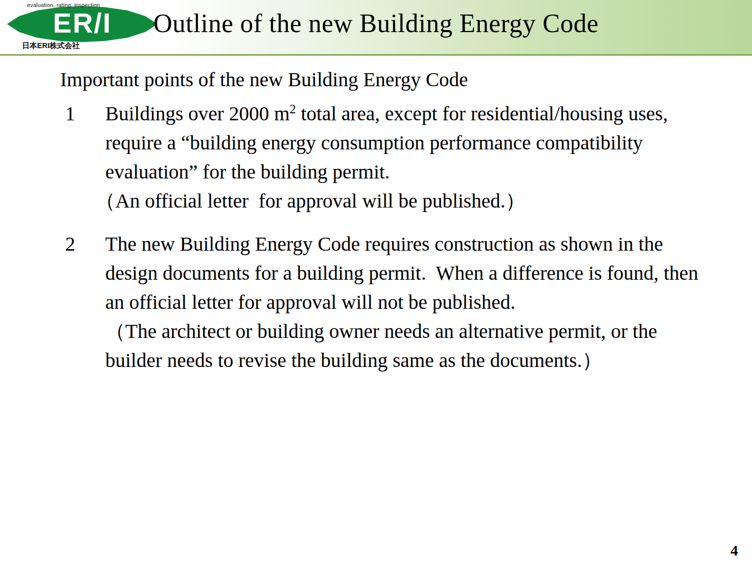ER/I
evaluation, rating, inspection
日本ERI株式会社
Outline of the new Building Energy Code
Important points of the new Building Energy Code
1
Buildings over 2000 m2 total area, except for residential/housing uses, require a “building energy consumption performance compatibility evaluation” for the building permit.
（An official letter for approval will be published.）
2
The new Building Energy Code requires construction as shown in the design documents for a building permit. When a difference is found, then an official letter for approval will not be published.
（The architect or building owner needs an alternative permit, or the builder needs to revise the building same as the documents.）
4